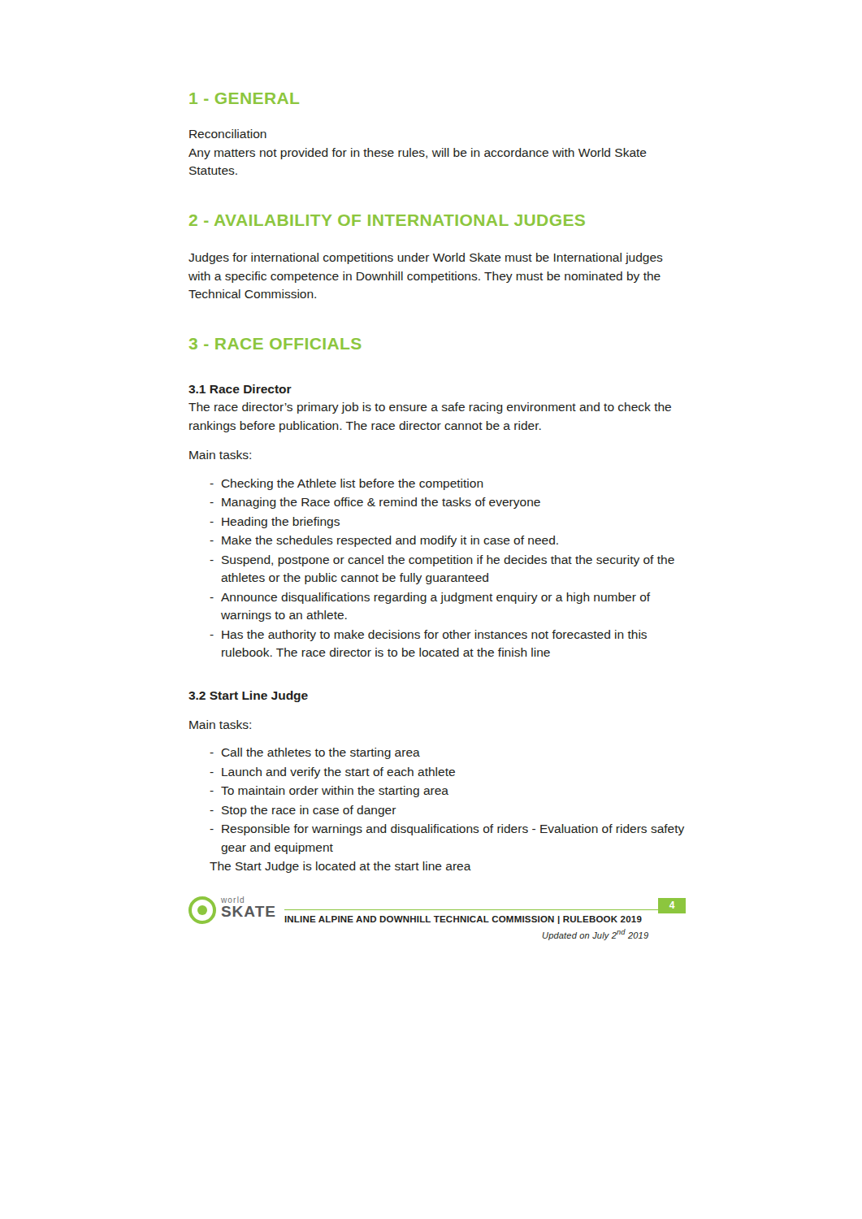1 - GENERAL
Reconciliation
Any matters not provided for in these rules, will be in accordance with World Skate Statutes.
2 - AVAILABILITY OF INTERNATIONAL JUDGES
Judges for international competitions under World Skate must be International judges with a specific competence in Downhill competitions. They must be nominated by the Technical Commission.
3 - RACE OFFICIALS
3.1 Race Director
The race director’s primary job is to ensure a safe racing environment and to check the rankings before publication. The race director cannot be a rider.
Main tasks:
Checking the Athlete list before the competition
Managing the Race office & remind the tasks of everyone
Heading the briefings
Make the schedules respected and modify it in case of need.
Suspend, postpone or cancel the competition if he decides that the security of the athletes or the public cannot be fully guaranteed
Announce disqualifications regarding a judgment enquiry or a high number of warnings to an athlete.
Has the authority to make decisions for other instances not forecasted in this rulebook. The race director is to be located at the finish line
3.2 Start Line Judge
Main tasks:
Call the athletes to the starting area
Launch and verify the start of each athlete
To maintain order within the starting area
Stop the race in case of danger
Responsible for warnings and disqualifications of riders - Evaluation of riders safety gear and equipment
The Start Judge is located at the start line area
world
SKATE
INLINE ALPINE AND DOWNHILL TECHNICAL COMMISSION | RULEBOOK 2019 Updated on July 2nd 2019
4